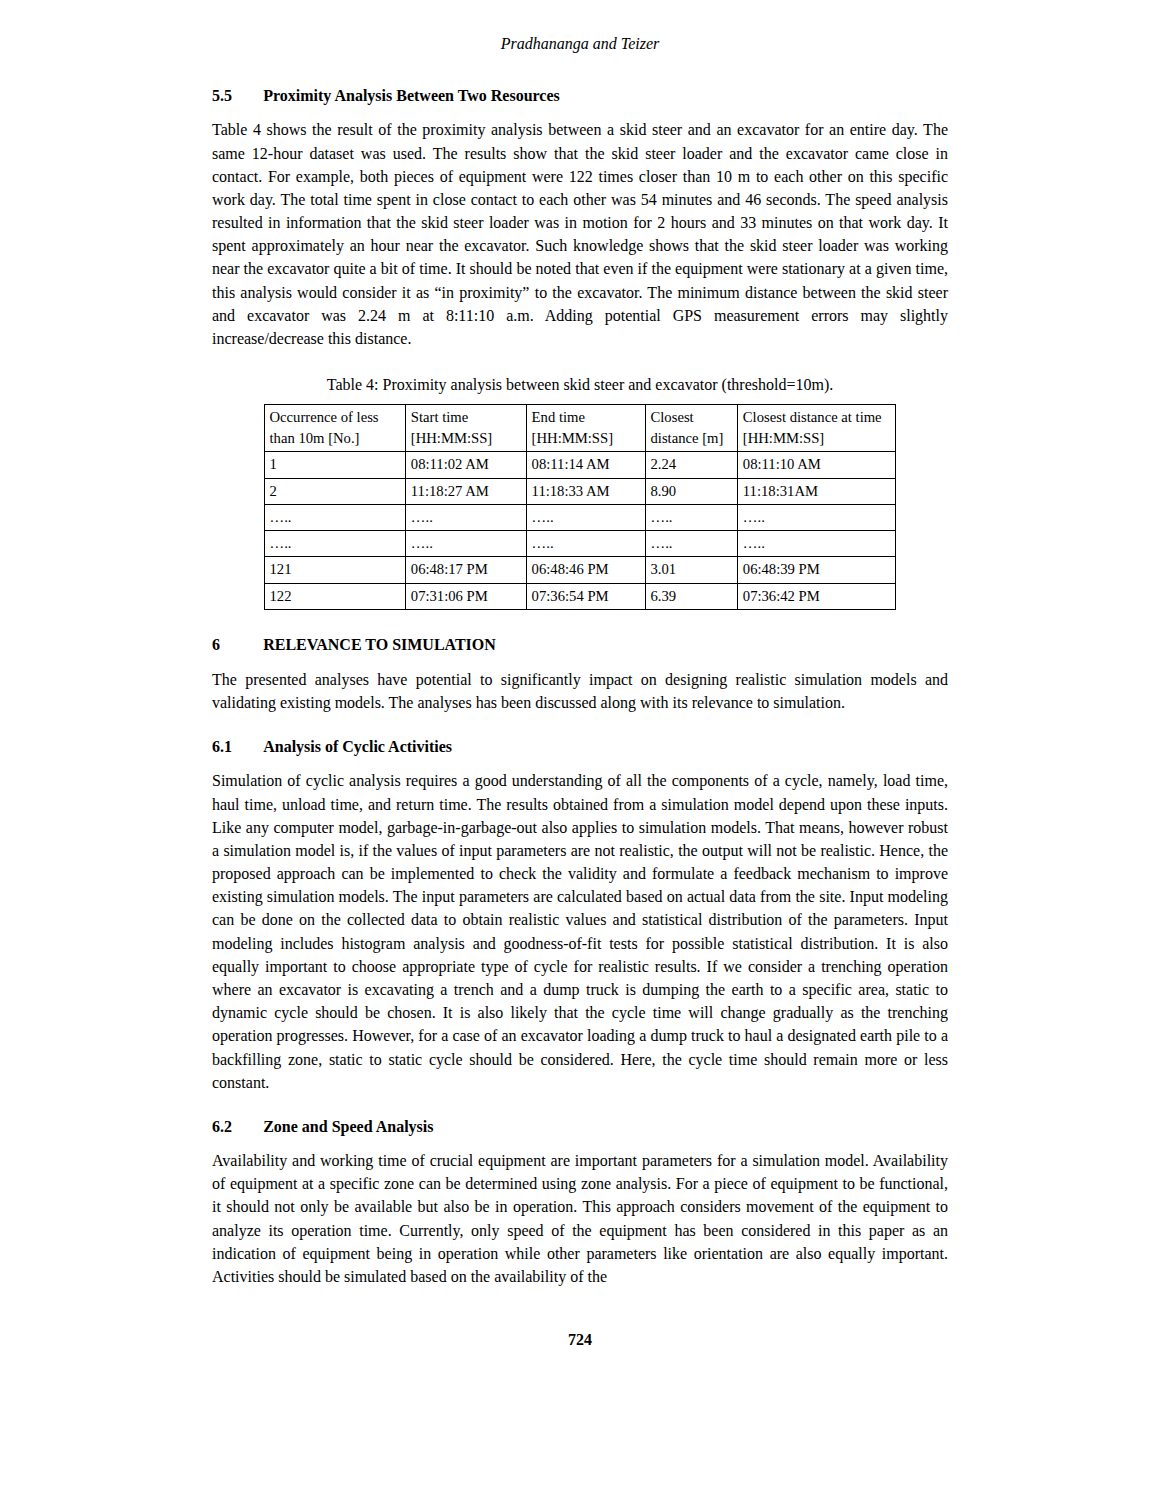Pradhananga and Teizer
5.5 Proximity Analysis Between Two Resources
Table 4 shows the result of the proximity analysis between a skid steer and an excavator for an entire day. The same 12-hour dataset was used. The results show that the skid steer loader and the excavator came close in contact. For example, both pieces of equipment were 122 times closer than 10 m to each other on this specific work day. The total time spent in close contact to each other was 54 minutes and 46 seconds. The speed analysis resulted in information that the skid steer loader was in motion for 2 hours and 33 minutes on that work day. It spent approximately an hour near the excavator. Such knowledge shows that the skid steer loader was working near the excavator quite a bit of time. It should be noted that even if the equipment were stationary at a given time, this analysis would consider it as “in proximity” to the excavator. The minimum distance between the skid steer and excavator was 2.24 m at 8:11:10 a.m. Adding potential GPS measurement errors may slightly increase/decrease this distance.
Table 4: Proximity analysis between skid steer and excavator (threshold=10m).
| Occurrence of less than 10m [No.] | Start time [HH:MM:SS] | End time [HH:MM:SS] | Closest distance [m] | Closest distance at time [HH:MM:SS] |
| --- | --- | --- | --- | --- |
| 1 | 08:11:02 AM | 08:11:14 AM | 2.24 | 08:11:10 AM |
| 2 | 11:18:27 AM | 11:18:33 AM | 8.90 | 11:18:31AM |
| ….. | ….. | ….. | ….. | ….. |
| ….. | ….. | ….. | ….. | ….. |
| 121 | 06:48:17 PM | 06:48:46 PM | 3.01 | 06:48:39 PM |
| 122 | 07:31:06 PM | 07:36:54 PM | 6.39 | 07:36:42 PM |
6 RELEVANCE TO SIMULATION
The presented analyses have potential to significantly impact on designing realistic simulation models and validating existing models. The analyses has been discussed along with its relevance to simulation.
6.1 Analysis of Cyclic Activities
Simulation of cyclic analysis requires a good understanding of all the components of a cycle, namely, load time, haul time, unload time, and return time. The results obtained from a simulation model depend upon these inputs. Like any computer model, garbage-in-garbage-out also applies to simulation models. That means, however robust a simulation model is, if the values of input parameters are not realistic, the output will not be realistic. Hence, the proposed approach can be implemented to check the validity and formulate a feedback mechanism to improve existing simulation models. The input parameters are calculated based on actual data from the site. Input modeling can be done on the collected data to obtain realistic values and statistical distribution of the parameters. Input modeling includes histogram analysis and goodness-of-fit tests for possible statistical distribution. It is also equally important to choose appropriate type of cycle for realistic results. If we consider a trenching operation where an excavator is excavating a trench and a dump truck is dumping the earth to a specific area, static to dynamic cycle should be chosen. It is also likely that the cycle time will change gradually as the trenching operation progresses. However, for a case of an excavator loading a dump truck to haul a designated earth pile to a backfilling zone, static to static cycle should be considered. Here, the cycle time should remain more or less constant.
6.2 Zone and Speed Analysis
Availability and working time of crucial equipment are important parameters for a simulation model. Availability of equipment at a specific zone can be determined using zone analysis. For a piece of equipment to be functional, it should not only be available but also be in operation. This approach considers movement of the equipment to analyze its operation time. Currently, only speed of the equipment has been considered in this paper as an indication of equipment being in operation while other parameters like orientation are also equally important. Activities should be simulated based on the availability of the
724